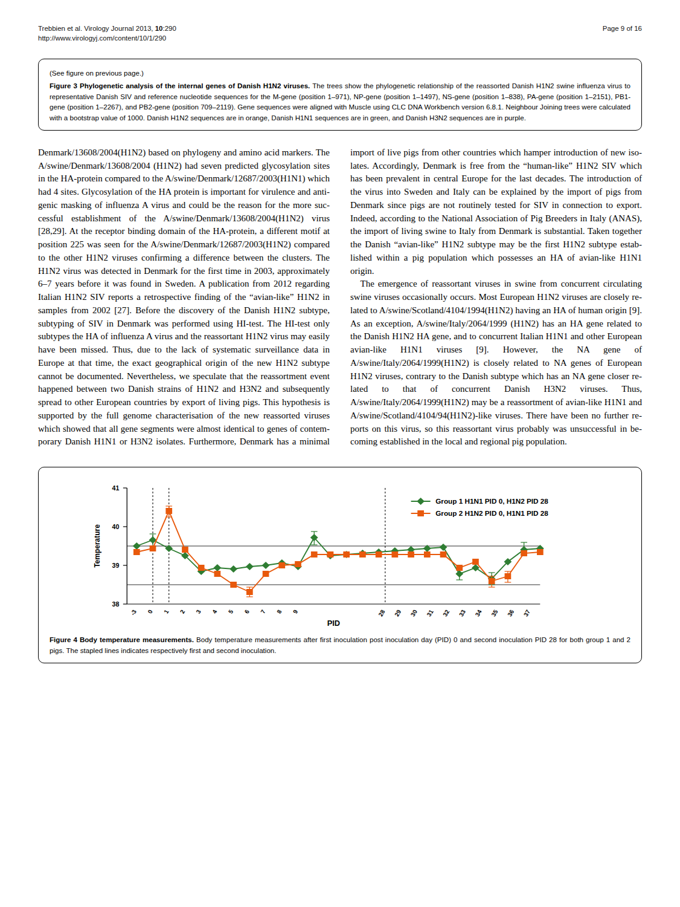Trebbien et al. Virology Journal 2013, 10:290
http://www.virologyj.com/content/10/1/290
Page 9 of 16
(See figure on previous page.)
Figure 3 Phylogenetic analysis of the internal genes of Danish H1N2 viruses. The trees show the phylogenetic relationship of the reassorted Danish H1N2 swine influenza virus to representative Danish SIV and reference nucleotide sequences for the M-gene (position 1–971), NP-gene (position 1–1497), NS-gene (position 1–838), PA-gene (position 1–2151), PB1-gene (position 1–2267), and PB2-gene (position 709–2119). Gene sequences were aligned with Muscle using CLC DNA Workbench version 6.8.1. Neighbour Joining trees were calculated with a bootstrap value of 1000. Danish H1N2 sequences are in orange, Danish H1N1 sequences are in green, and Danish H3N2 sequences are in purple.
Denmark/13608/2004(H1N2) based on phylogeny and amino acid markers. The A/swine/Denmark/13608/2004 (H1N2) had seven predicted glycosylation sites in the HA-protein compared to the A/swine/Denmark/12687/2003(H1N1) which had 4 sites. Glycosylation of the HA protein is important for virulence and antigenic masking of influenza A virus and could be the reason for the more successful establishment of the A/swine/Denmark/13608/2004(H1N2) virus [28,29]. At the receptor binding domain of the HA-protein, a different motif at position 225 was seen for the A/swine/Denmark/12687/2003(H1N2) compared to the other H1N2 viruses confirming a difference between the clusters. The H1N2 virus was detected in Denmark for the first time in 2003, approximately 6–7 years before it was found in Sweden. A publication from 2012 regarding Italian H1N2 SIV reports a retrospective finding of the “avian-like” H1N2 in samples from 2002 [27]. Before the discovery of the Danish H1N2 subtype, subtyping of SIV in Denmark was performed using HI-test. The HI-test only subtypes the HA of influenza A virus and the reassortant H1N2 virus may easily have been missed. Thus, due to the lack of systematic surveillance data in Europe at that time, the exact geographical origin of the new H1N2 subtype cannot be documented. Nevertheless, we speculate that the reassortment event happened between two Danish strains of H1N2 and H3N2 and subsequently spread to other European countries by export of living pigs. This hypothesis is supported by the full genome characterisation of the new reassorted viruses which showed that all gene segments were almost identical to genes of contemporary Danish H1N1 or H3N2 isolates. Furthermore, Denmark has a minimal import of live pigs from other countries which hamper introduction of new isolates. Accordingly, Denmark is free from the “human-like” H1N2 SIV which has been prevalent in central Europe for the last decades. The introduction of the virus into Sweden and Italy can be explained by the import of pigs from Denmark since pigs are not routinely tested for SIV in connection to export. Indeed, according to the National Association of Pig Breeders in Italy (ANAS), the import of living swine to Italy from Denmark is substantial. Taken together the Danish “avian-like” H1N2 subtype may be the first H1N2 subtype established within a pig population which possesses an HA of avian-like H1N1 origin.
The emergence of reassortant viruses in swine from concurrent circulating swine viruses occasionally occurs. Most European H1N2 viruses are closely related to A/swine/Scotland/4104/1994(H1N2) having an HA of human origin [9]. As an exception, A/swine/Italy/2064/1999 (H1N2) has an HA gene related to the Danish H1N2 HA gene, and to concurrent Italian H1N1 and other European avian-like H1N1 viruses [9]. However, the NA gene of A/swine/Italy/2064/1999(H1N2) is closely related to NA genes of European H1N2 viruses, contrary to the Danish subtype which has an NA gene closer related to that of concurrent Danish H3N2 viruses. Thus, A/swine/Italy/2064/1999(H1N2) may be a reassortment of avian-like H1N1 and A/swine/Scotland/4104/94(H1N2)-like viruses. There have been no further reports on this virus, so this reassortant virus probably was unsuccessful in becoming established in the local and regional pig population.
41 40 39 38 Temperature Group 1 H1N1 PID 0, H1N2 PID 28 Group 2 H1N2 PID 0, H1N1 PID 28 -3 0 1 2 3 4 5 6 7 8 9 28 29 30 31 32 33 34 35 36 37 PID
Figure 4 Body temperature measurements. Body temperature measurements after first inoculation post inoculation day (PID) 0 and second inoculation PID 28 for both group 1 and 2 pigs. The stapled lines indicates respectively first and second inoculation.